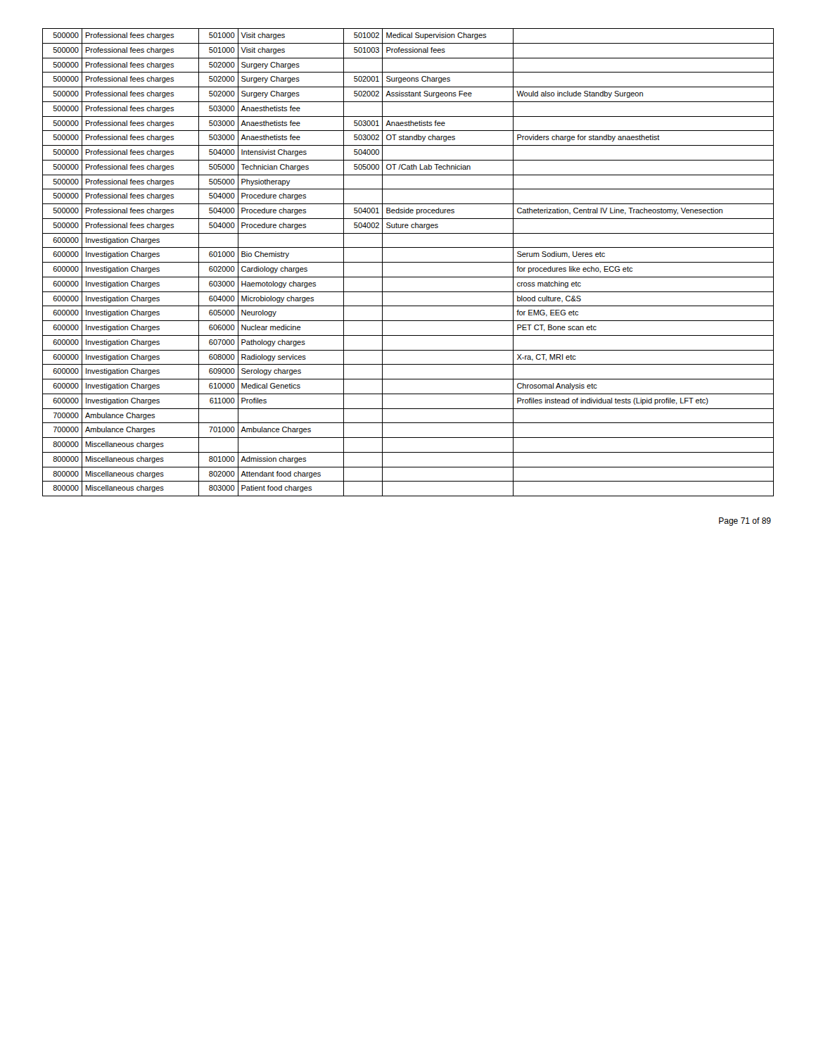| 500000 | Professional fees charges | 501000 | Visit charges | 501002 | Medical Supervision Charges | |
| 500000 | Professional fees charges | 501000 | Visit charges | 501003 | Professional fees | |
| 500000 | Professional fees charges | 502000 | Surgery Charges | | | |
| 500000 | Professional fees charges | 502000 | Surgery Charges | 502001 | Surgeons Charges | |
| 500000 | Professional fees charges | 502000 | Surgery Charges | 502002 | Assisstant Surgeons Fee | Would also include Standby Surgeon |
| 500000 | Professional fees charges | 503000 | Anaesthetists fee | | | |
| 500000 | Professional fees charges | 503000 | Anaesthetists fee | 503001 | Anaesthetists fee | |
| 500000 | Professional fees charges | 503000 | Anaesthetists fee | 503002 | OT standby charges | Providers charge for standby anaesthetist |
| 500000 | Professional fees charges | 504000 | Intensivist Charges | 504000 | | |
| 500000 | Professional fees charges | 505000 | Technician Charges | 505000 | OT /Cath Lab Technician | |
| 500000 | Professional fees charges | 505000 | Physiotherapy | | | |
| 500000 | Professional fees charges | 504000 | Procedure charges | | | |
| 500000 | Professional fees charges | 504000 | Procedure charges | 504001 | Bedside procedures | Catheterization, Central IV Line, Tracheostomy, Venesection |
| 500000 | Professional fees charges | 504000 | Procedure charges | 504002 | Suture charges | |
| 600000 | Investigation Charges | | | | | |
| 600000 | Investigation Charges | 601000 | Bio Chemistry | | | Serum Sodium, Ueres etc |
| 600000 | Investigation Charges | 602000 | Cardiology charges | | | for procedures like echo, ECG etc |
| 600000 | Investigation Charges | 603000 | Haemotology charges | | | cross matching etc |
| 600000 | Investigation Charges | 604000 | Microbiology charges | | | blood culture, C&S |
| 600000 | Investigation Charges | 605000 | Neurology | | | for EMG, EEG etc |
| 600000 | Investigation Charges | 606000 | Nuclear medicine | | | PET CT, Bone scan etc |
| 600000 | Investigation Charges | 607000 | Pathology charges | | | |
| 600000 | Investigation Charges | 608000 | Radiology services | | | X-ra, CT, MRI etc |
| 600000 | Investigation Charges | 609000 | Serology charges | | | |
| 600000 | Investigation Charges | 610000 | Medical Genetics | | | Chrosomal Analysis etc |
| 600000 | Investigation Charges | 611000 | Profiles | | | Profiles instead of individual tests (Lipid profile, LFT etc) |
| 700000 | Ambulance Charges | | | | | |
| 700000 | Ambulance Charges | 701000 | Ambulance Charges | | | |
| 800000 | Miscellaneous charges | | | | | |
| 800000 | Miscellaneous charges | 801000 | Admission charges | | | |
| 800000 | Miscellaneous charges | 802000 | Attendant food charges | | | |
| 800000 | Miscellaneous charges | 803000 | Patient food charges | | | |
Page 71 of 89